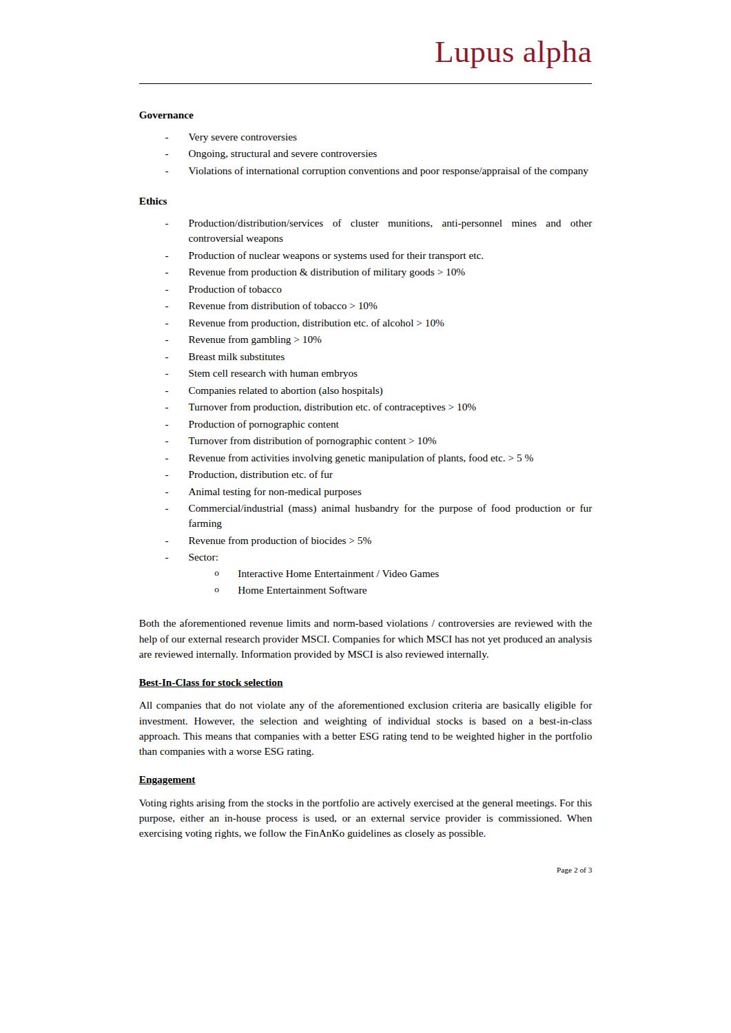Lupus alpha
Governance
Very severe controversies
Ongoing, structural and severe controversies
Violations of international corruption conventions and poor response/appraisal of the company
Ethics
Production/distribution/services of cluster munitions, anti-personnel mines and other controversial weapons
Production of nuclear weapons or systems used for their transport etc.
Revenue from production & distribution of military goods > 10%
Production of tobacco
Revenue from distribution of tobacco > 10%
Revenue from production, distribution etc. of alcohol > 10%
Revenue from gambling > 10%
Breast milk substitutes
Stem cell research with human embryos
Companies related to abortion (also hospitals)
Turnover from production, distribution etc. of contraceptives > 10%
Production of pornographic content
Turnover from distribution of pornographic content > 10%
Revenue from activities involving genetic manipulation of plants, food etc. > 5 %
Production, distribution etc. of fur
Animal testing for non-medical purposes
Commercial/industrial (mass) animal husbandry for the purpose of food production or fur farming
Revenue from production of biocides > 5%
Sector:
Interactive Home Entertainment / Video Games
Home Entertainment Software
Both the aforementioned revenue limits and norm-based violations / controversies are reviewed with the help of our external research provider MSCI. Companies for which MSCI has not yet produced an analysis are reviewed internally. Information provided by MSCI is also reviewed internally.
Best-In-Class for stock selection
All companies that do not violate any of the aforementioned exclusion criteria are basically eligible for investment. However, the selection and weighting of individual stocks is based on a best-in-class approach. This means that companies with a better ESG rating tend to be weighted higher in the portfolio than companies with a worse ESG rating.
Engagement
Voting rights arising from the stocks in the portfolio are actively exercised at the general meetings. For this purpose, either an in-house process is used, or an external service provider is commissioned. When exercising voting rights, we follow the FinAnKo guidelines as closely as possible.
Page 2 of 3